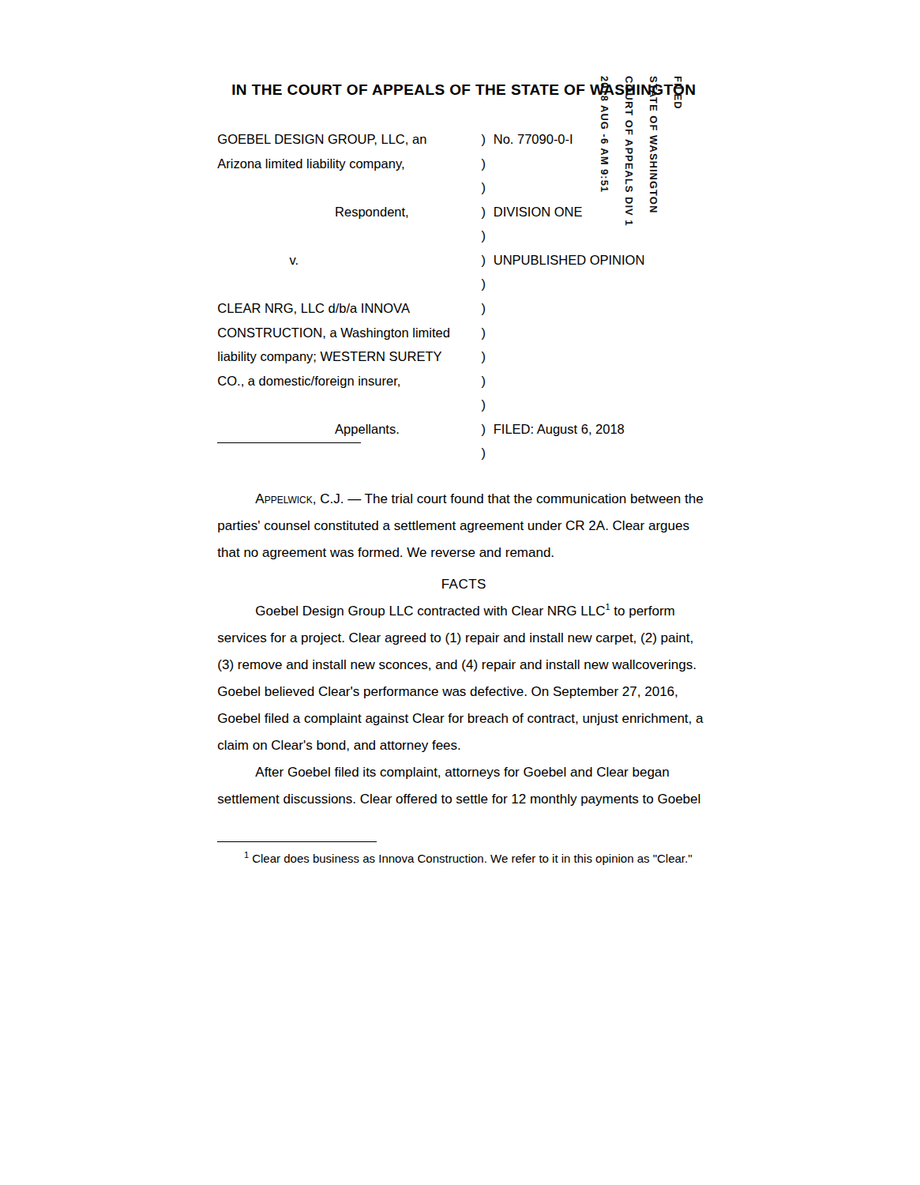IN THE COURT OF APPEALS OF THE STATE OF WASHINGTON
2018 AUG -6 AM 9:51 COURT OF APPEALS DIV 1 STATE OF WASHINGTON FILED
| GOEBEL DESIGN GROUP, LLC, an Arizona limited liability company, | ) ) | No. 77090-0-I |
| | ) | |
| Respondent, | ) | DIVISION ONE |
| | ) | |
| v. | ) | UNPUBLISHED OPINION |
| | ) | |
| CLEAR NRG, LLC d/b/a INNOVA CONSTRUCTION, a Washington limited liability company; WESTERN SURETY CO., a domestic/foreign insurer, | ) ) ) ) | |
| | ) | |
| Appellants. | ) | FILED: August 6, 2018 |
| | ) | |
Appelwick, C.J. — The trial court found that the communication between the parties' counsel constituted a settlement agreement under CR 2A. Clear argues that no agreement was formed. We reverse and remand.
FACTS
Goebel Design Group LLC contracted with Clear NRG LLC1 to perform services for a project. Clear agreed to (1) repair and install new carpet, (2) paint, (3) remove and install new sconces, and (4) repair and install new wallcoverings. Goebel believed Clear's performance was defective. On September 27, 2016, Goebel filed a complaint against Clear for breach of contract, unjust enrichment, a claim on Clear's bond, and attorney fees.
After Goebel filed its complaint, attorneys for Goebel and Clear began settlement discussions. Clear offered to settle for 12 monthly payments to Goebel
1 Clear does business as Innova Construction. We refer to it in this opinion as "Clear."